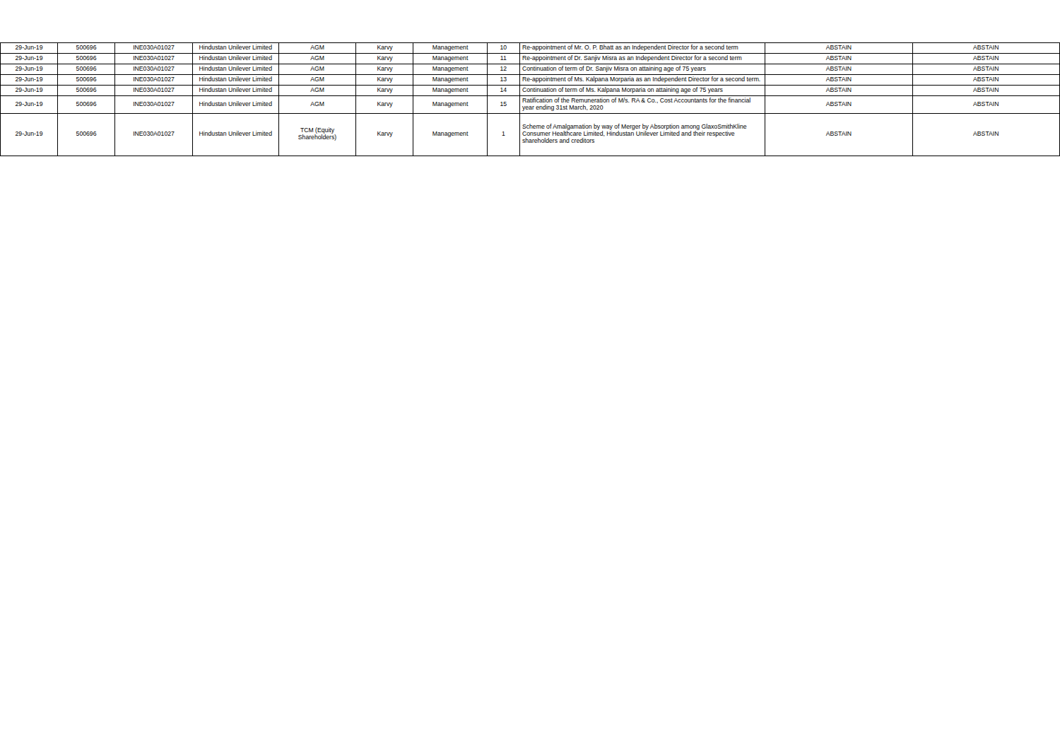| 29-Jun-19 | 500696 | INE030A01027 | Hindustan Unilever Limited | AGM | Karvy | Management | 10 | Re-appointment of Mr. O. P. Bhatt as an Independent Director for a second term | ABSTAIN | ABSTAIN |
| 29-Jun-19 | 500696 | INE030A01027 | Hindustan Unilever Limited | AGM | Karvy | Management | 11 | Re-appointment of Dr. Sanjiv Misra as an Independent Director for a second term | ABSTAIN | ABSTAIN |
| 29-Jun-19 | 500696 | INE030A01027 | Hindustan Unilever Limited | AGM | Karvy | Management | 12 | Continuation of term of Dr. Sanjiv Misra on attaining age of 75 years | ABSTAIN | ABSTAIN |
| 29-Jun-19 | 500696 | INE030A01027 | Hindustan Unilever Limited | AGM | Karvy | Management | 13 | Re-appointment of Ms. Kalpana Morparia as an Independent Director for a second term. | ABSTAIN | ABSTAIN |
| 29-Jun-19 | 500696 | INE030A01027 | Hindustan Unilever Limited | AGM | Karvy | Management | 14 | Continuation of term of Ms. Kalpana Morparia on attaining age of 75 years | ABSTAIN | ABSTAIN |
| 29-Jun-19 | 500696 | INE030A01027 | Hindustan Unilever Limited | AGM | Karvy | Management | 15 | Ratification of the Remuneration of M/s. RA & Co., Cost Accountants for the financial year ending 31st March, 2020 | ABSTAIN | ABSTAIN |
| 29-Jun-19 | 500696 | INE030A01027 | Hindustan Unilever Limited | TCM (Equity Shareholders) | Karvy | Management | 1 | Scheme of Amalgamation by way of Merger by Absorption among GlaxoSmithKline Consumer Healthcare Limited, Hindustan Unilever Limited and their respective shareholders and creditors | ABSTAIN | ABSTAIN |